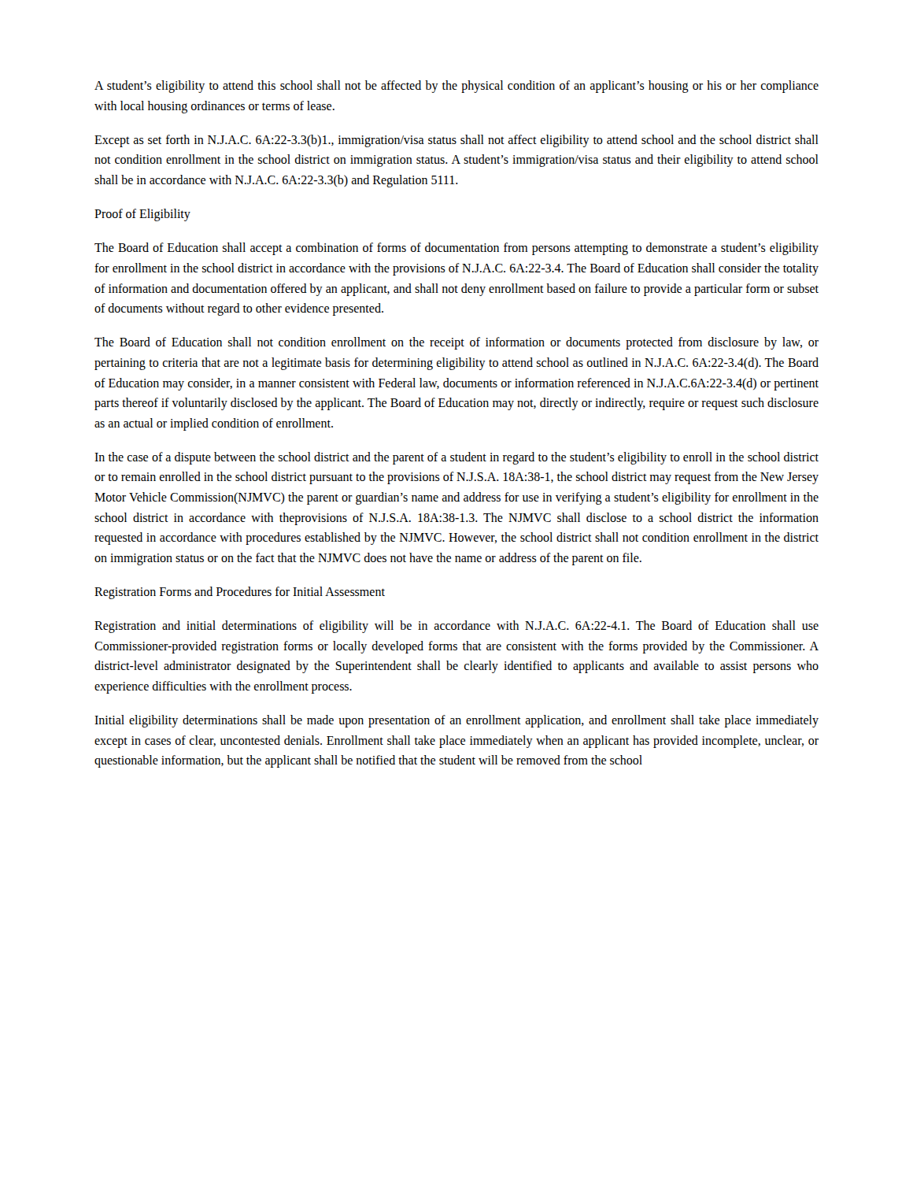A student’s eligibility to attend this school shall not be affected by the physical condition of an applicant’s housing or his or her compliance with local housing ordinances or terms of lease.
Except as set forth in N.J.A.C. 6A:22-3.3(b)1., immigration/visa status shall not affect eligibility to attend school and the school district shall not condition enrollment in the school district on immigration status. A student’s immigration/visa status and their eligibility to attend school shall be in accordance with N.J.A.C. 6A:22-3.3(b) and Regulation 5111.
Proof of Eligibility
The Board of Education shall accept a combination of forms of documentation from persons attempting to demonstrate a student’s eligibility for enrollment in the school district in accordance with the provisions of N.J.A.C. 6A:22-3.4. The Board of Education shall consider the totality of information and documentation offered by an applicant, and shall not deny enrollment based on failure to provide a particular form or subset of documents without regard to other evidence presented.
The Board of Education shall not condition enrollment on the receipt of information or documents protected from disclosure by law, or pertaining to criteria that are not a legitimate basis for determining eligibility to attend school as outlined in N.J.A.C. 6A:22-3.4(d). The Board of Education may consider, in a manner consistent with Federal law, documents or information referenced in N.J.A.C.6A:22-3.4(d) or pertinent parts thereof if voluntarily disclosed by the applicant. The Board of Education may not, directly or indirectly, require or request such disclosure as an actual or implied condition of enrollment.
In the case of a dispute between the school district and the parent of a student in regard to the student’s eligibility to enroll in the school district or to remain enrolled in the school district pursuant to the provisions of N.J.S.A. 18A:38-1, the school district may request from the New Jersey Motor Vehicle Commission(NJMVC) the parent or guardian’s name and address for use in verifying a student’s eligibility for enrollment in the school district in accordance with theprovisions of N.J.S.A. 18A:38-1.3. The NJMVC shall disclose to a school district the information requested in accordance with procedures established by the NJMVC. However, the school district shall not condition enrollment in the district on immigration status or on the fact that the NJMVC does not have the name or address of the parent on file.
Registration Forms and Procedures for Initial Assessment
Registration and initial determinations of eligibility will be in accordance with N.J.A.C. 6A:22-4.1. The Board of Education shall use Commissioner-provided registration forms or locally developed forms that are consistent with the forms provided by the Commissioner. A district-level administrator designated by the Superintendent shall be clearly identified to applicants and available to assist persons who experience difficulties with the enrollment process.
Initial eligibility determinations shall be made upon presentation of an enrollment application, and enrollment shall take place immediately except in cases of clear, uncontested denials. Enrollment shall take place immediately when an applicant has provided incomplete, unclear, or questionable information, but the applicant shall be notified that the student will be removed from the school